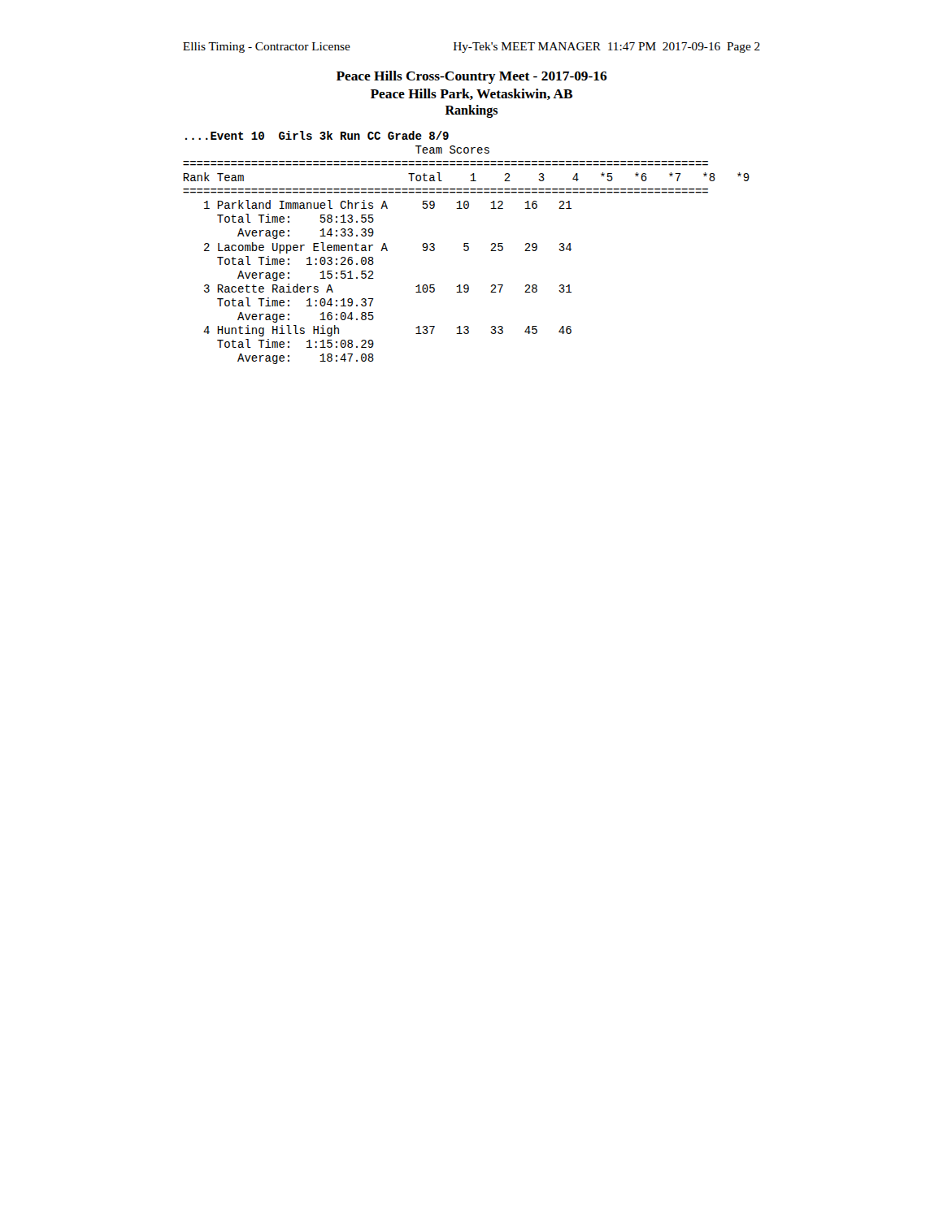Ellis Timing - Contractor License Hy-Tek's MEET MANAGER 11:47 PM 2017-09-16 Page 2
Peace Hills Cross-Country Meet - 2017-09-16 Peace Hills Park, Wetaskiwin, AB
Rankings
....Event 10  Girls 3k Run CC Grade 8/9
                                  Team Scores
=============================================================================
Rank Team                        Total    1    2    3    4   *5   *6   *7   *8   *9
=============================================================================
   1 Parkland Immanuel Chris A     59   10   12   16   21
     Total Time:    58:13.55
        Average:    14:33.39
   2 Lacombe Upper Elementar A     93    5   25   29   34
     Total Time:  1:03:26.08
        Average:    15:51.52
   3 Racette Raiders A            105   19   27   28   31
     Total Time:  1:04:19.37
        Average:    16:04.85
   4 Hunting Hills High           137   13   33   45   46
     Total Time:  1:15:08.29
        Average:    18:47.08